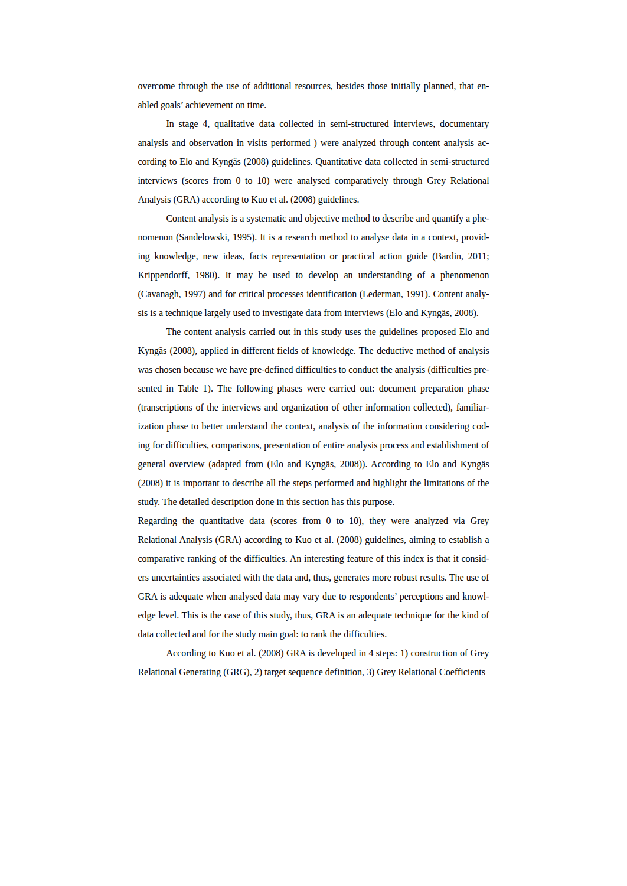overcome through the use of additional resources, besides those initially planned, that enabled goals’ achievement on time.
In stage 4, qualitative data collected in semi-structured interviews, documentary analysis and observation in visits performed ) were analyzed through content analysis according to Elo and Kyngäs (2008) guidelines. Quantitative data collected in semi-structured interviews (scores from 0 to 10) were analysed comparatively through Grey Relational Analysis (GRA) according to Kuo et al. (2008) guidelines.
Content analysis is a systematic and objective method to describe and quantify a phenomenon (Sandelowski, 1995). It is a research method to analyse data in a context, providing knowledge, new ideas, facts representation or practical action guide (Bardin, 2011; Krippendorff, 1980). It may be used to develop an understanding of a phenomenon (Cavanagh, 1997) and for critical processes identification (Lederman, 1991). Content analysis is a technique largely used to investigate data from interviews (Elo and Kyngäs, 2008).
The content analysis carried out in this study uses the guidelines proposed Elo and Kyngäs (2008), applied in different fields of knowledge. The deductive method of analysis was chosen because we have pre-defined difficulties to conduct the analysis (difficulties presented in Table 1). The following phases were carried out: document preparation phase (transcriptions of the interviews and organization of other information collected), familiarization phase to better understand the context, analysis of the information considering coding for difficulties, comparisons, presentation of entire analysis process and establishment of general overview (adapted from (Elo and Kyngäs, 2008)). According to Elo and Kyngäs (2008) it is important to describe all the steps performed and highlight the limitations of the study. The detailed description done in this section has this purpose.
Regarding the quantitative data (scores from 0 to 10), they were analyzed via Grey Relational Analysis (GRA) according to Kuo et al. (2008) guidelines, aiming to establish a comparative ranking of the difficulties. An interesting feature of this index is that it considers uncertainties associated with the data and, thus, generates more robust results. The use of GRA is adequate when analysed data may vary due to respondents’ perceptions and knowledge level. This is the case of this study, thus, GRA is an adequate technique for the kind of data collected and for the study main goal: to rank the difficulties.
According to Kuo et al. (2008) GRA is developed in 4 steps: 1) construction of Grey Relational Generating (GRG), 2) target sequence definition, 3) Grey Relational Coefficients